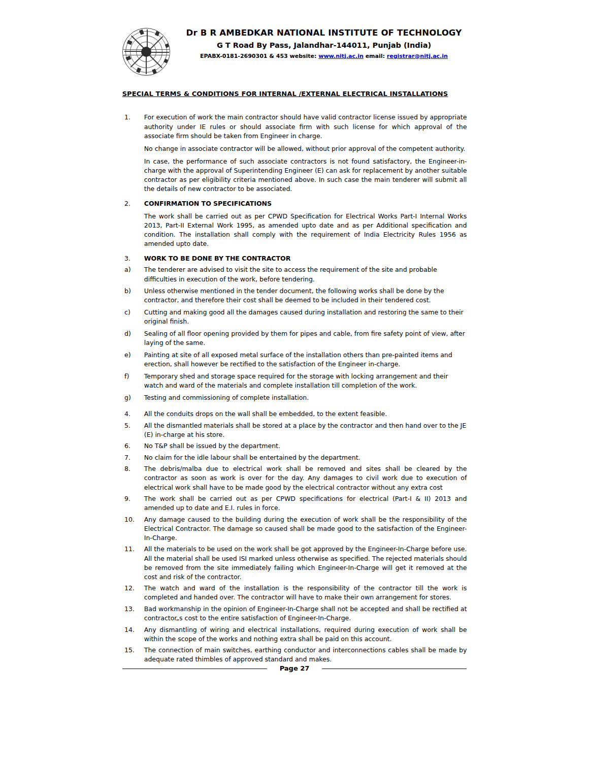Dr B R AMBEDKAR NATIONAL INSTITUTE OF TECHNOLOGY
G T Road By Pass, Jalandhar-144011, Punjab (India)
EPABX-0181-2690301 & 453 website: www.nitj.ac.in email: registrar@nitj.ac.in
SPECIAL TERMS & CONDITIONS FOR INTERNAL /EXTERNAL ELECTRICAL INSTALLATIONS
1.
For execution of work the main contractor should have valid contractor license issued by appropriate authority under IE rules or should associate firm with such license for which approval of the associate firm should be taken from Engineer in charge.
No change in associate contractor will be allowed, without prior approval of the competent authority.
In case, the performance of such associate contractors is not found satisfactory, the Engineer-in-charge with the approval of Superintending Engineer (E) can ask for replacement by another suitable contractor as per eligibility criteria mentioned above. In such case the main tenderer will submit all the details of new contractor to be associated.
2.
CONFIRMATION TO SPECIFICATIONS
The work shall be carried out as per CPWD Specification for Electrical Works Part-I Internal Works 2013, Part-II External Work 1995, as amended upto date and as per Additional specification and condition. The installation shall comply with the requirement of India Electricity Rules 1956 as amended upto date.
3.
WORK TO BE DONE BY THE CONTRACTOR
a)
The tenderer are advised to visit the site to access the requirement of the site and probable difficulties in execution of the work, before tendering.
b)
Unless otherwise mentioned in the tender document, the following works shall be done by the contractor, and therefore their cost shall be deemed to be included in their tendered cost.
c)
Cutting and making good all the damages caused during installation and restoring the same to their original finish.
d)
Sealing of all floor opening provided by them for pipes and cable, from fire safety point of view, after laying of the same.
e)
Painting at site of all exposed metal surface of the installation others than pre-painted items and erection, shall however be rectified to the satisfaction of the Engineer in-charge.
f)
Temporary shed and storage space required for the storage with locking arrangement and their watch and ward of the materials and complete installation till completion of the work.
g)
Testing and commissioning of complete installation.
4.
All the conduits drops on the wall shall be embedded, to the extent feasible.
5.
All the dismantled materials shall be stored at a place by the contractor and then hand over to the JE (E) in-charge at his store.
6.
No T&P shall be issued by the department.
7.
No claim for the idle labour shall be entertained by the department.
8.
The debris/malba due to electrical work shall be removed and sites shall be cleared by the contractor as soon as work is over for the day. Any damages to civil work due to execution of electrical work shall have to be made good by the electrical contractor without any extra cost
9.
The work shall be carried out as per CPWD specifications for electrical (Part-I & II) 2013 and amended up to date and E.I. rules in force.
10.
Any damage caused to the building during the execution of work shall be the responsibility of the Electrical Contractor. The damage so caused shall be made good to the satisfaction of the Engineer-In-Charge.
11.
All the materials to be used on the work shall be got approved by the Engineer-In-Charge before use. All the material shall be used ISI marked unless otherwise as specified. The rejected materials should be removed from the site immediately failing which Engineer-In-Charge will get it removed at the cost and risk of the contractor.
12.
The watch and ward of the installation is the responsibility of the contractor till the work is completed and handed over. The contractor will have to make their own arrangement for stores.
13.
Bad workmanship in the opinion of Engineer-In-Charge shall not be accepted and shall be rectified at contractor„s cost to the entire satisfaction of Engineer-In-Charge.
14.
Any dismantling of wiring and electrical installations, required during execution of work shall be within the scope of the works and nothing extra shall be paid on this account.
15.
The connection of main switches, earthing conductor and interconnections cables shall be made by adequate rated thimbles of approved standard and makes.
Page 27